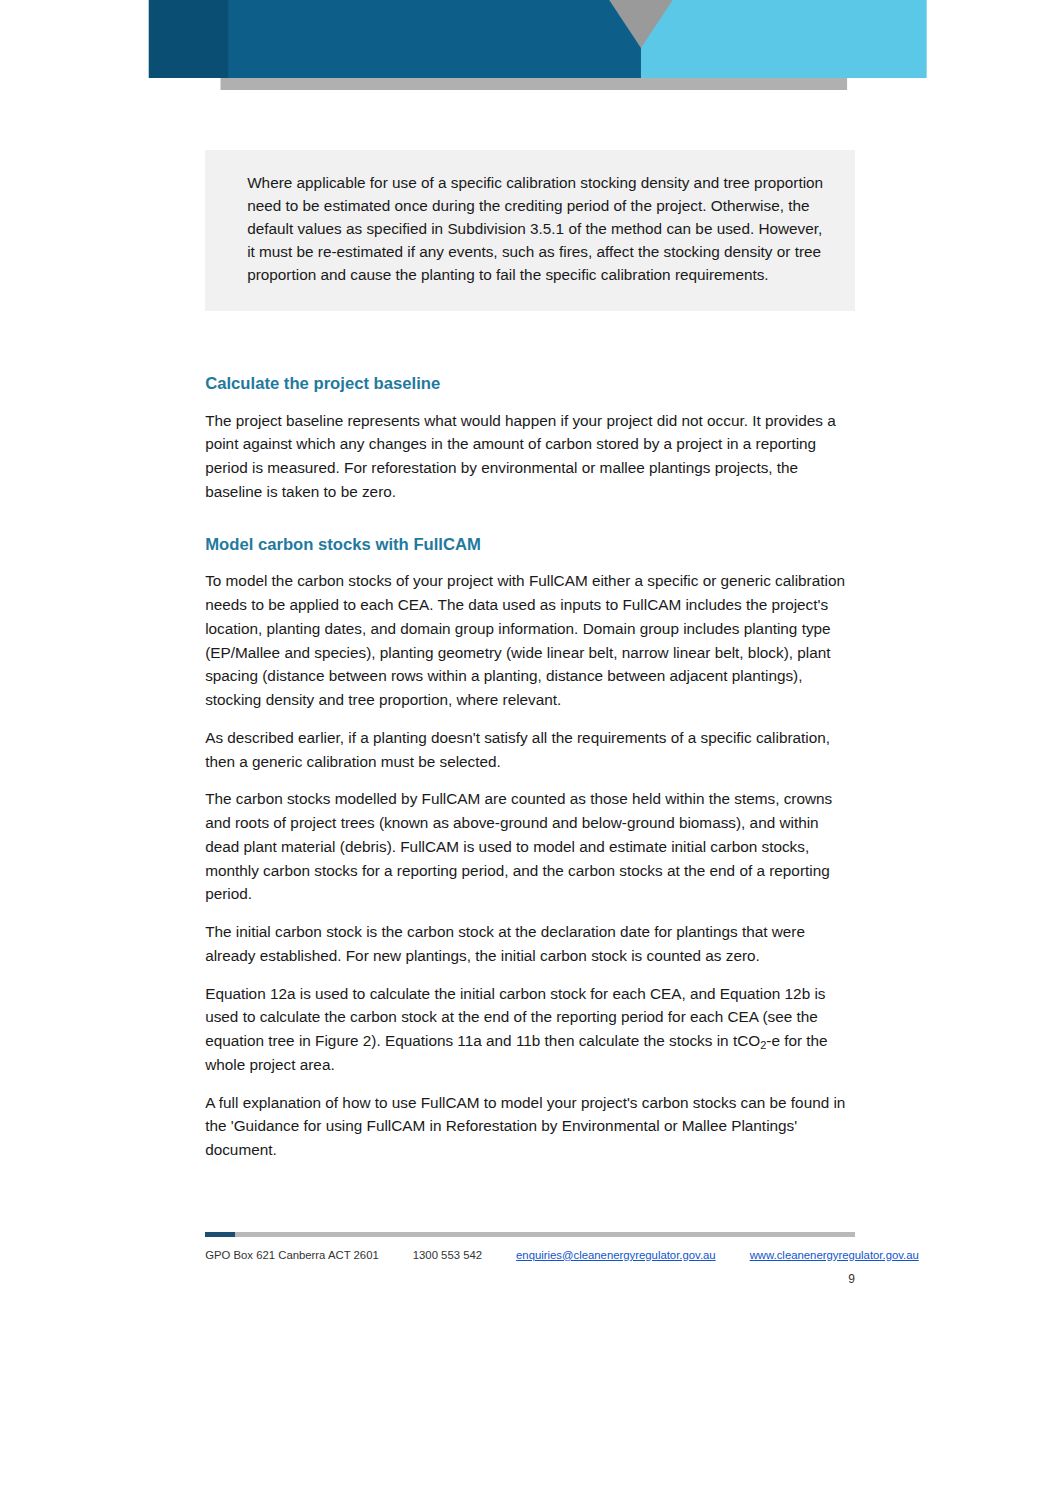Where applicable for use of a specific calibration stocking density and tree proportion need to be estimated once during the crediting period of the project. Otherwise, the default values as specified in Subdivision 3.5.1 of the method can be used. However, it must be re-estimated if any events, such as fires, affect the stocking density or tree proportion and cause the planting to fail the specific calibration requirements.
Calculate the project baseline
The project baseline represents what would happen if your project did not occur. It provides a point against which any changes in the amount of carbon stored by a project in a reporting period is measured. For reforestation by environmental or mallee plantings projects, the baseline is taken to be zero.
Model carbon stocks with FullCAM
To model the carbon stocks of your project with FullCAM either a specific or generic calibration needs to be applied to each CEA. The data used as inputs to FullCAM includes the project's location, planting dates, and domain group information. Domain group includes planting type (EP/Mallee and species), planting geometry (wide linear belt, narrow linear belt, block), plant spacing (distance between rows within a planting, distance between adjacent plantings), stocking density and tree proportion, where relevant.
As described earlier, if a planting doesn't satisfy all the requirements of a specific calibration, then a generic calibration must be selected.
The carbon stocks modelled by FullCAM are counted as those held within the stems, crowns and roots of project trees (known as above-ground and below-ground biomass), and within dead plant material (debris). FullCAM is used to model and estimate initial carbon stocks, monthly carbon stocks for a reporting period, and the carbon stocks at the end of a reporting period.
The initial carbon stock is the carbon stock at the declaration date for plantings that were already established. For new plantings, the initial carbon stock is counted as zero.
Equation 12a is used to calculate the initial carbon stock for each CEA, and Equation 12b is used to calculate the carbon stock at the end of the reporting period for each CEA (see the equation tree in Figure 2). Equations 11a and 11b then calculate the stocks in tCO2-e for the whole project area.
A full explanation of how to use FullCAM to model your project's carbon stocks can be found in the 'Guidance for using FullCAM in Reforestation by Environmental or Mallee Plantings' document.
GPO Box 621 Canberra ACT 2601 1300 553 542 enquiries@cleanenergyregulator.gov.au www.cleanenergyregulator.gov.au
9